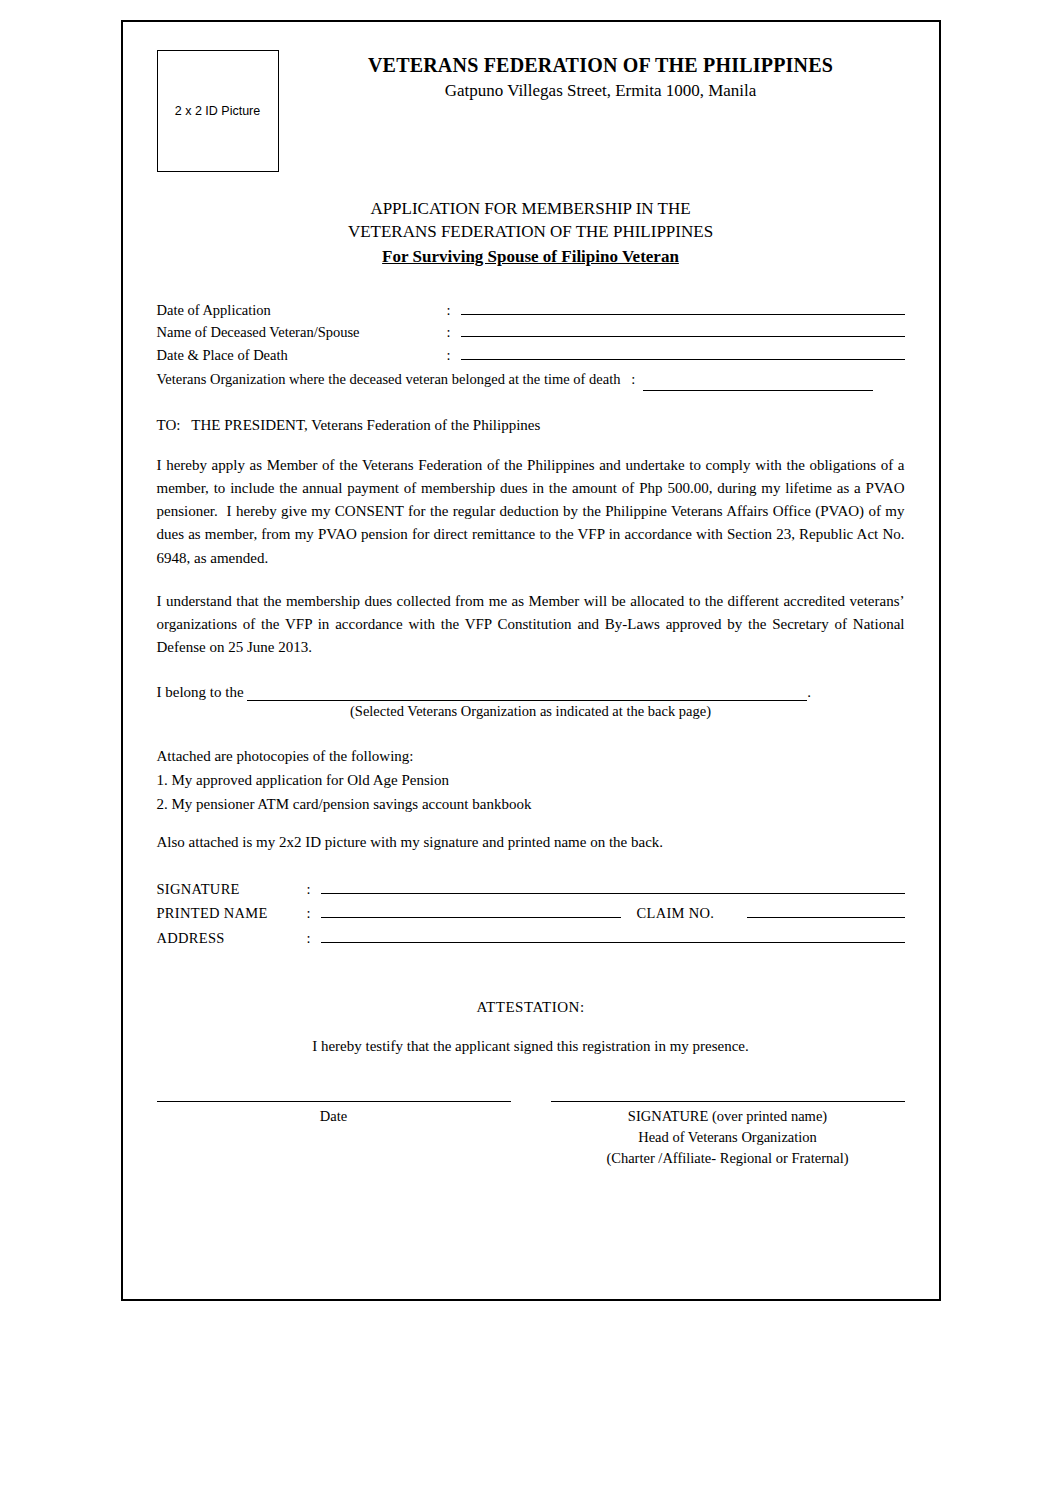2 x 2 ID Picture
VETERANS FEDERATION OF THE PHILIPPINES
Gatpuno Villegas Street, Ermita 1000, Manila
APPLICATION FOR MEMBERSHIP IN THE
VETERANS FEDERATION OF THE PHILIPPINES
For Surviving Spouse of Filipino Veteran
Date of Application :
Name of Deceased Veteran/Spouse :
Date & Place of Death :
Veterans Organization where the deceased veteran belonged at the time of death :
TO: THE PRESIDENT, Veterans Federation of the Philippines
I hereby apply as Member of the Veterans Federation of the Philippines and undertake to comply with the obligations of a member, to include the annual payment of membership dues in the amount of Php 500.00, during my lifetime as a PVAO pensioner. I hereby give my CONSENT for the regular deduction by the Philippine Veterans Affairs Office (PVAO) of my dues as member, from my PVAO pension for direct remittance to the VFP in accordance with Section 23, Republic Act No. 6948, as amended.
I understand that the membership dues collected from me as Member will be allocated to the different accredited veterans’ organizations of the VFP in accordance with the VFP Constitution and By-Laws approved by the Secretary of National Defense on 25 June 2013.
I belong to the .
(Selected Veterans Organization as indicated at the back page)
Attached are photocopies of the following:
1. My approved application for Old Age Pension
2. My pensioner ATM card/pension savings account bankbook
Also attached is my 2x2 ID picture with my signature and printed name on the back.
SIGNATURE :
PRINTED NAME : CLAIM NO.
ADDRESS :
ATTESTATION:
I hereby testify that the applicant signed this registration in my presence.
Date
SIGNATURE (over printed name)
Head of Veterans Organization
(Charter /Affiliate- Regional or Fraternal)